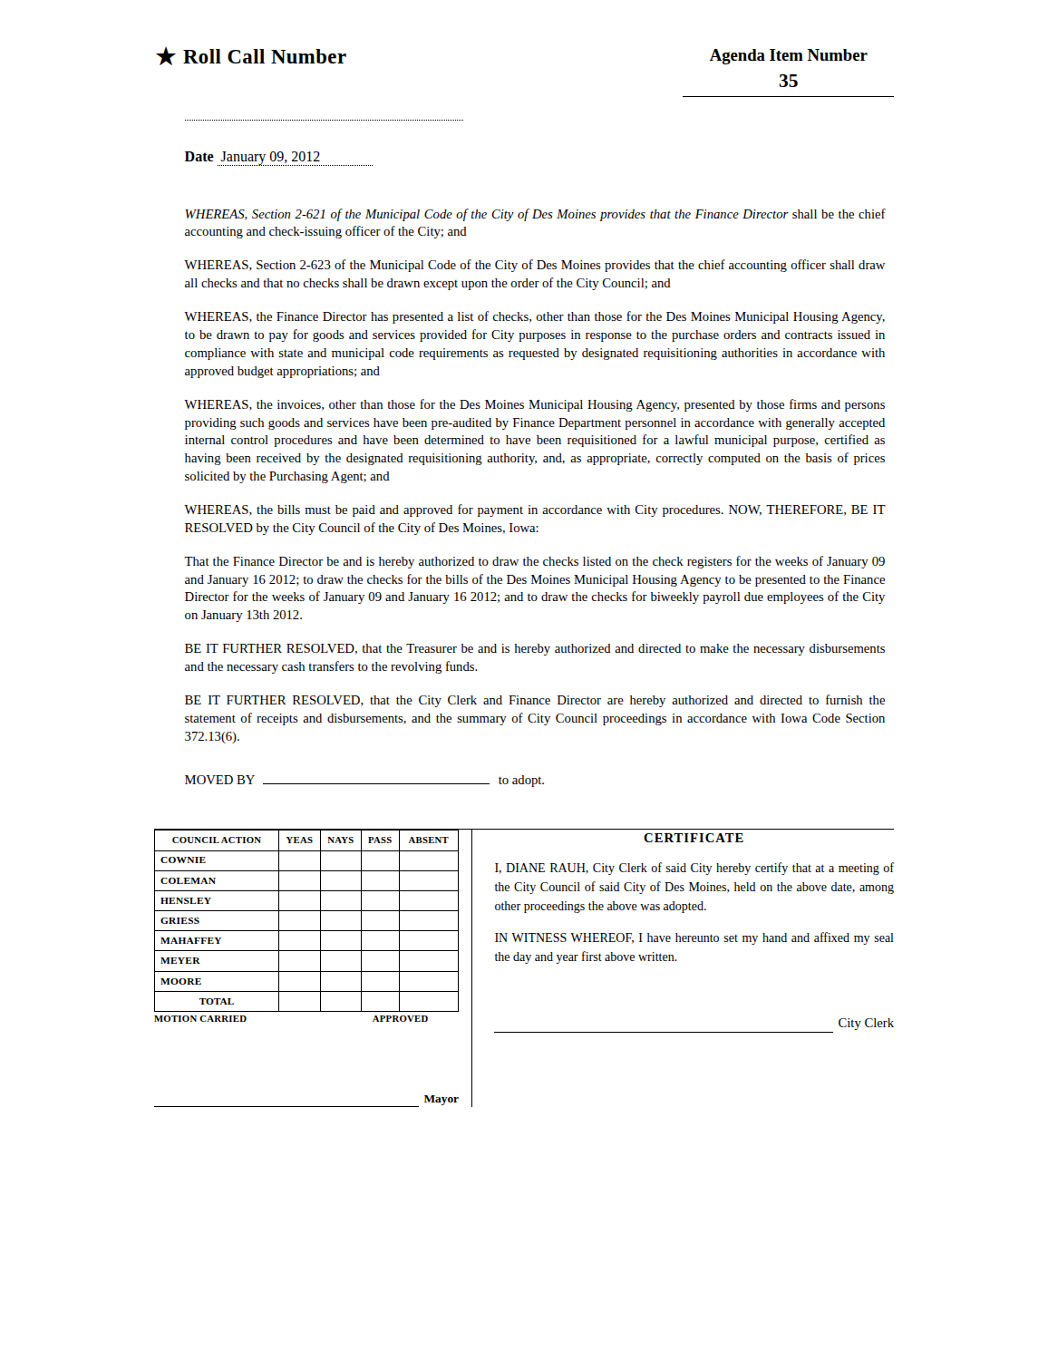★ Roll Call Number
Agenda Item Number
35
Date January 09, 2012
WHEREAS, Section 2-621 of the Municipal Code of the City of Des Moines provides that the Finance Director shall be the chief accounting and check-issuing officer of the City; and
WHEREAS, Section 2-623 of the Municipal Code of the City of Des Moines provides that the chief accounting officer shall draw all checks and that no checks shall be drawn except upon the order of the City Council; and
WHEREAS, the Finance Director has presented a list of checks, other than those for the Des Moines Municipal Housing Agency, to be drawn to pay for goods and services provided for City purposes in response to the purchase orders and contracts issued in compliance with state and municipal code requirements as requested by designated requisitioning authorities in accordance with approved budget appropriations; and
WHEREAS, the invoices, other than those for the Des Moines Municipal Housing Agency, presented by those firms and persons providing such goods and services have been pre-audited by Finance Department personnel in accordance with generally accepted internal control procedures and have been determined to have been requisitioned for a lawful municipal purpose, certified as having been received by the designated requisitioning authority, and, as appropriate, correctly computed on the basis of prices solicited by the Purchasing Agent; and
WHEREAS, the bills must be paid and approved for payment in accordance with City procedures. NOW, THEREFORE, BE IT RESOLVED by the City Council of the City of Des Moines, Iowa:
That the Finance Director be and is hereby authorized to draw the checks listed on the check registers for the weeks of January 09 and January 16 2012; to draw the checks for the bills of the Des Moines Municipal Housing Agency to be presented to the Finance Director for the weeks of January 09 and January 16 2012; and to draw the checks for biweekly payroll due employees of the City on January 13th 2012.
BE IT FURTHER RESOLVED, that the Treasurer be and is hereby authorized and directed to make the necessary disbursements and the necessary cash transfers to the revolving funds.
BE IT FURTHER RESOLVED, that the City Clerk and Finance Director are hereby authorized and directed to furnish the statement of receipts and disbursements, and the summary of City Council proceedings in accordance with Iowa Code Section 372.13(6).
MOVED BY to adopt.
| COUNCIL ACTION | YEAS | NAYS | PASS | ABSENT |
| --- | --- | --- | --- | --- |
| COWNIE | | | | |
| COLEMAN | | | | |
| HENSLEY | | | | |
| GRIESS | | | | |
| MAHAFFEY | | | | |
| MEYER | | | | |
| MOORE | | | | |
| TOTAL | | | | |
MOTION CARRIED APPROVED
Mayor
CERTIFICATE
I, DIANE RAUH, City Clerk of said City hereby certify that at a meeting of the City Council of said City of Des Moines, held on the above date, among other proceedings the above was adopted.
IN WITNESS WHEREOF, I have hereunto set my hand and affixed my seal the day and year first above written.
City Clerk